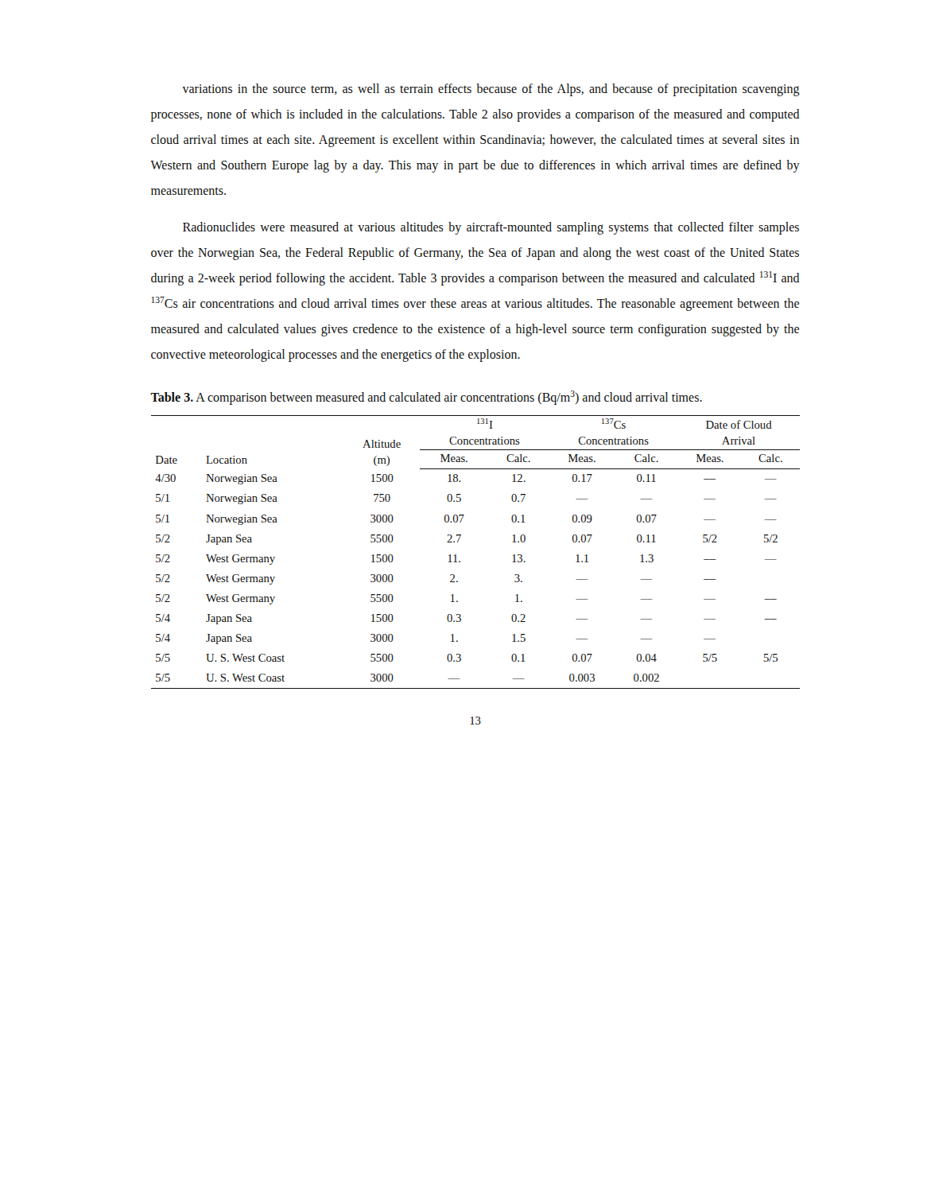variations in the source term, as well as terrain effects because of the Alps, and because of precipitation scavenging processes, none of which is included in the calculations. Table 2 also provides a comparison of the measured and computed cloud arrival times at each site. Agreement is excellent within Scandinavia; however, the calculated times at several sites in Western and Southern Europe lag by a day. This may in part be due to differences in which arrival times are defined by measurements.
Radionuclides were measured at various altitudes by aircraft-mounted sampling systems that collected filter samples over the Norwegian Sea, the Federal Republic of Germany, the Sea of Japan and along the west coast of the United States during a 2-week period following the accident. Table 3 provides a comparison between the measured and calculated 131I and 137Cs air concentrations and cloud arrival times over these areas at various altitudes. The reasonable agreement between the measured and calculated values gives credence to the existence of a high-level source term configuration suggested by the convective meteorological processes and the energetics of the explosion.
Table 3. A comparison between measured and calculated air concentrations (Bq/m3) and cloud arrival times.
| Date | Location | Altitude (m) | 131 I Concentrations | 137 Cs Concentrations | Date of Cloud Arrival |
| --- | --- | --- | --- | --- | --- |
| Meas. | Calc. | Meas. | Calc. | Meas. | Calc. |
| 4/30 | Norwegian Sea | 1500 | 18. | 12. | 0.17 | 0.11 | –– | — |
| 5/1 | Norwegian Sea | 750 | 0.5 | 0.7 | — | — | — | — |
| 5/1 | Norwegian Sea | 3000 | 0.07 | 0.1 | 0.09 | 0.07 | — | — |
| 5/2 | Japan Sea | 5500 | 2.7 | 1.0 | 0.07 | 0.11 | 5/2 | 5/2 |
| 5/2 | West Germany | 1500 | 11. | 13. | 1.1 | 1.3 | –– | — |
| 5/2 | West Germany | 3000 | 2. | 3. | — | — | –– | |
| 5/2 | West Germany | 5500 | 1. | 1. | — | — | — | –– |
| 5/4 | Japan Sea | 1500 | 0.3 | 0.2 | — | — | — | –– |
| 5/4 | Japan Sea | 3000 | 1. | 1.5 | — | — | — | |
| 5/5 | U. S. West Coast | 5500 | 0.3 | 0.1 | 0.07 | 0.04 | 5/5 | 5/5 |
| 5/5 | U. S. West Coast | 3000 | — | — | 0.003 | 0.002 | | |
13